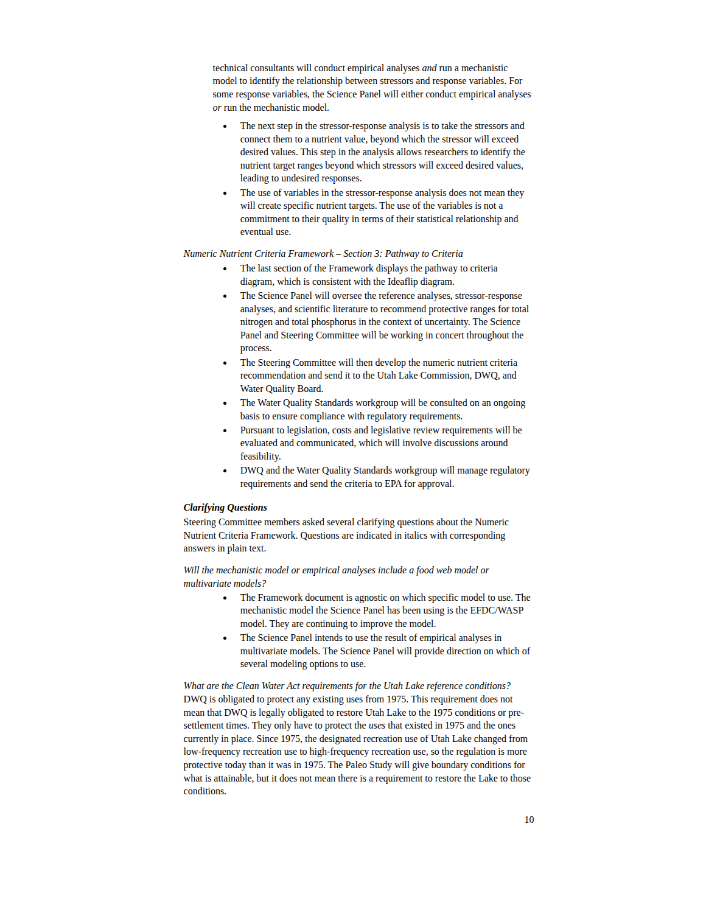technical consultants will conduct empirical analyses and run a mechanistic model to identify the relationship between stressors and response variables. For some response variables, the Science Panel will either conduct empirical analyses or run the mechanistic model.
The next step in the stressor-response analysis is to take the stressors and connect them to a nutrient value, beyond which the stressor will exceed desired values. This step in the analysis allows researchers to identify the nutrient target ranges beyond which stressors will exceed desired values, leading to undesired responses.
The use of variables in the stressor-response analysis does not mean they will create specific nutrient targets. The use of the variables is not a commitment to their quality in terms of their statistical relationship and eventual use.
Numeric Nutrient Criteria Framework – Section 3: Pathway to Criteria
The last section of the Framework displays the pathway to criteria diagram, which is consistent with the Ideaflip diagram.
The Science Panel will oversee the reference analyses, stressor-response analyses, and scientific literature to recommend protective ranges for total nitrogen and total phosphorus in the context of uncertainty. The Science Panel and Steering Committee will be working in concert throughout the process.
The Steering Committee will then develop the numeric nutrient criteria recommendation and send it to the Utah Lake Commission, DWQ, and Water Quality Board.
The Water Quality Standards workgroup will be consulted on an ongoing basis to ensure compliance with regulatory requirements.
Pursuant to legislation, costs and legislative review requirements will be evaluated and communicated, which will involve discussions around feasibility.
DWQ and the Water Quality Standards workgroup will manage regulatory requirements and send the criteria to EPA for approval.
Clarifying Questions
Steering Committee members asked several clarifying questions about the Numeric Nutrient Criteria Framework. Questions are indicated in italics with corresponding answers in plain text.
Will the mechanistic model or empirical analyses include a food web model or multivariate models?
The Framework document is agnostic on which specific model to use. The mechanistic model the Science Panel has been using is the EFDC/WASP model. They are continuing to improve the model.
The Science Panel intends to use the result of empirical analyses in multivariate models. The Science Panel will provide direction on which of several modeling options to use.
What are the Clean Water Act requirements for the Utah Lake reference conditions?
DWQ is obligated to protect any existing uses from 1975. This requirement does not mean that DWQ is legally obligated to restore Utah Lake to the 1975 conditions or pre-settlement times. They only have to protect the uses that existed in 1975 and the ones currently in place. Since 1975, the designated recreation use of Utah Lake changed from low-frequency recreation use to high-frequency recreation use, so the regulation is more protective today than it was in 1975. The Paleo Study will give boundary conditions for what is attainable, but it does not mean there is a requirement to restore the Lake to those conditions.
10